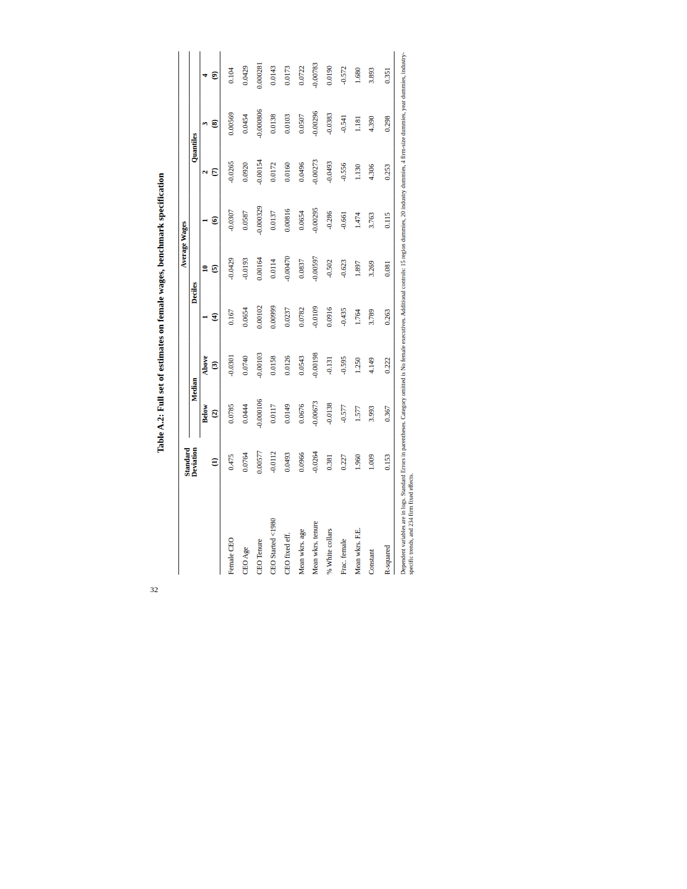Table A.2: Full set of estimates on female wages, benchmark specification
| | Standard Deviation | Average Wages |
| --- | --- | --- |
| | Median | Deciles | Quantiles |
| | | Below | Above | 1 | 10 | 1 | 2 | 3 | 4 |
| | (1) | (2) | (3) | (4) | (5) | (6) | (7) | (8) | (9) |
| Female CEO | 0.475 | 0.0785 | -0.0301 | 0.167 | -0.0429 | -0.0307 | -0.0265 | 0.00569 | 0.104 |
| CEO Age | 0.0764 | 0.0444 | 0.0740 | 0.0654 | -0.0193 | 0.0587 | 0.0920 | 0.0454 | 0.0429 |
| CEO Tenure | 0.00577 | -0.000106 | -0.00103 | 0.00102 | 0.00164 | -0.000329 | -0.00154 | -0.000806 | 0.000281 |
| CEO Started <1980 | -0.0112 | 0.0117 | 0.0158 | 0.00999 | 0.0114 | 0.0137 | 0.0172 | 0.0138 | 0.0143 |
| CEO fixed eff. | 0.0493 | 0.0149 | 0.0126 | 0.0237 | -0.00470 | 0.00816 | 0.0160 | 0.0103 | 0.0173 |
| Mean wkrs. age | 0.0966 | 0.0676 | 0.0543 | 0.0782 | 0.0837 | 0.0654 | 0.0496 | 0.0507 | 0.0722 |
| Mean wkrs. tenure | -0.0264 | -0.00673 | -0.00198 | -0.0109 | -0.00597 | -0.00295 | -0.00273 | -0.00296 | -0.00783 |
| % White collars | 0.381 | -0.0138 | -0.131 | 0.0916 | -0.502 | -0.286 | -0.0493 | -0.0383 | 0.0190 |
| Frac. female | 0.227 | -0.577 | -0.595 | -0.435 | -0.623 | -0.661 | -0.556 | -0.541 | -0.572 |
| Mean wkrs. F.E. | 1.960 | 1.577 | 1.250 | 1.764 | 1.897 | 1.474 | 1.130 | 1.181 | 1.680 |
| Constant | 1.009 | 3.993 | 4.149 | 3.789 | 3.269 | 3.763 | 4.306 | 4.390 | 3.893 |
| R-squared | 0.153 | 0.367 | 0.222 | 0.263 | 0.081 | 0.115 | 0.253 | 0.298 | 0.351 |
Dependent variables are in logs. Standard Errors in parentheses. Category omitted is No female executives. Additional controls: 15 region dummies, 20 industry dummies, 4 firm-size dummies, year dummies, industry-specific trends, and 234 firm fixed effects.
32